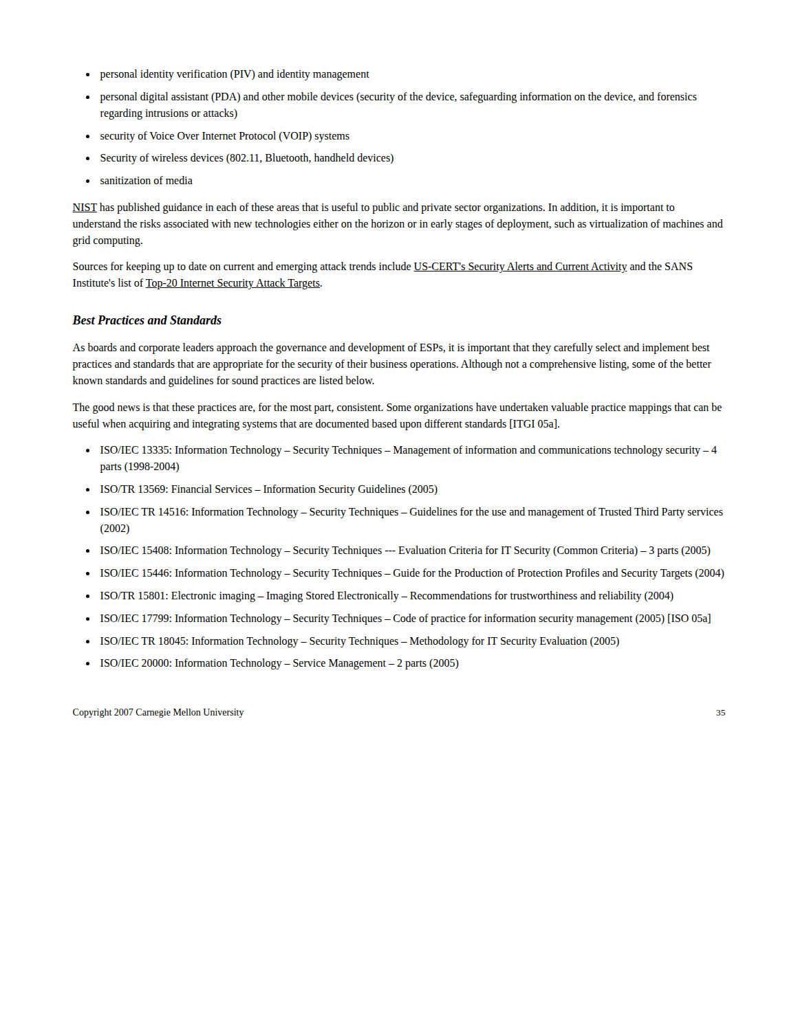personal identity verification (PIV) and identity management
personal digital assistant (PDA) and other mobile devices (security of the device, safeguarding information on the device, and forensics regarding intrusions or attacks)
security of Voice Over Internet Protocol (VOIP) systems
Security of wireless devices (802.11, Bluetooth, handheld devices)
sanitization of media
NIST has published guidance in each of these areas that is useful to public and private sector organizations. In addition, it is important to understand the risks associated with new technologies either on the horizon or in early stages of deployment, such as virtualization of machines and grid computing.
Sources for keeping up to date on current and emerging attack trends include US-CERT's Security Alerts and Current Activity and the SANS Institute's list of Top-20 Internet Security Attack Targets.
Best Practices and Standards
As boards and corporate leaders approach the governance and development of ESPs, it is important that they carefully select and implement best practices and standards that are appropriate for the security of their business operations. Although not a comprehensive listing, some of the better known standards and guidelines for sound practices are listed below.
The good news is that these practices are, for the most part, consistent. Some organizations have undertaken valuable practice mappings that can be useful when acquiring and integrating systems that are documented based upon different standards [ITGI 05a].
ISO/IEC 13335: Information Technology – Security Techniques – Management of information and communications technology security – 4 parts (1998-2004)
ISO/TR 13569: Financial Services – Information Security Guidelines (2005)
ISO/IEC TR 14516: Information Technology – Security Techniques – Guidelines for the use and management of Trusted Third Party services (2002)
ISO/IEC 15408: Information Technology – Security Techniques --- Evaluation Criteria for IT Security (Common Criteria) – 3 parts (2005)
ISO/IEC 15446: Information Technology – Security Techniques – Guide for the Production of Protection Profiles and Security Targets (2004)
ISO/TR 15801: Electronic imaging – Imaging Stored Electronically – Recommendations for trustworthiness and reliability (2004)
ISO/IEC 17799: Information Technology – Security Techniques – Code of practice for information security management (2005) [ISO 05a]
ISO/IEC TR 18045: Information Technology – Security Techniques – Methodology for IT Security Evaluation (2005)
ISO/IEC 20000: Information Technology – Service Management – 2 parts (2005)
Copyright 2007 Carnegie Mellon University 35